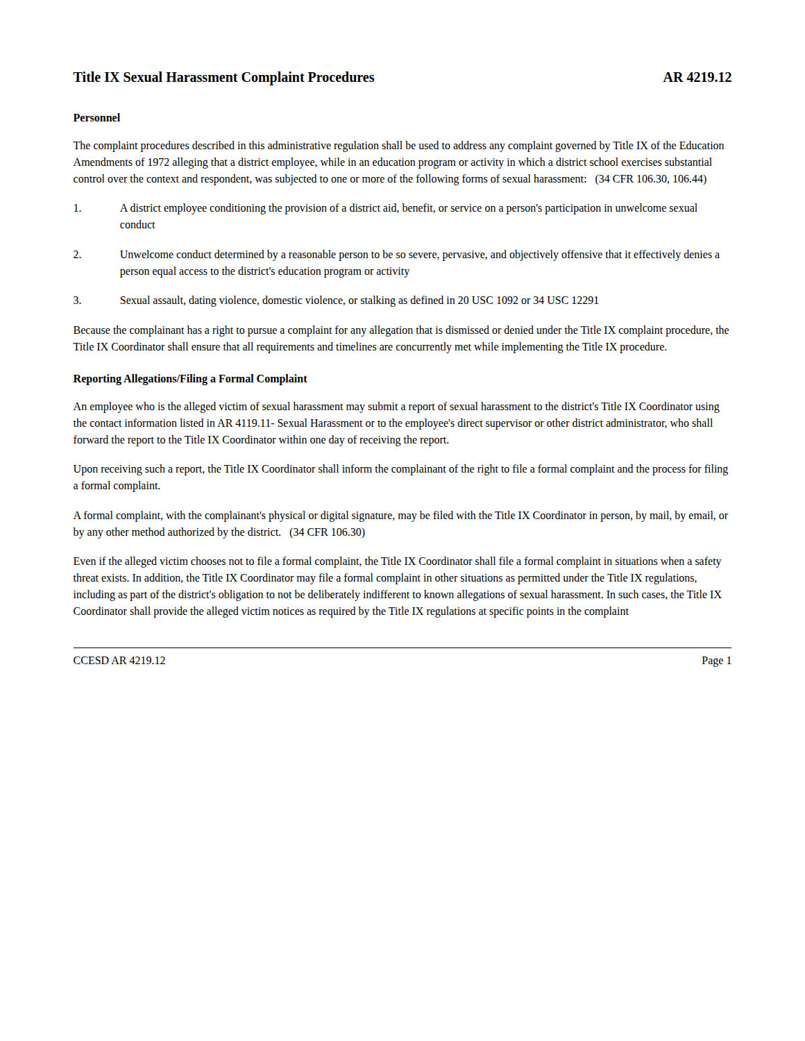Title IX Sexual Harassment Complaint Procedures AR 4219.12
Personnel
The complaint procedures described in this administrative regulation shall be used to address any complaint governed by Title IX of the Education Amendments of 1972 alleging that a district employee, while in an education program or activity in which a district school exercises substantial control over the context and respondent, was subjected to one or more of the following forms of sexual harassment: (34 CFR 106.30, 106.44)
1. A district employee conditioning the provision of a district aid, benefit, or service on a person's participation in unwelcome sexual conduct
2. Unwelcome conduct determined by a reasonable person to be so severe, pervasive, and objectively offensive that it effectively denies a person equal access to the district's education program or activity
3. Sexual assault, dating violence, domestic violence, or stalking as defined in 20 USC 1092 or 34 USC 12291
Because the complainant has a right to pursue a complaint for any allegation that is dismissed or denied under the Title IX complaint procedure, the Title IX Coordinator shall ensure that all requirements and timelines are concurrently met while implementing the Title IX procedure.
Reporting Allegations/Filing a Formal Complaint
An employee who is the alleged victim of sexual harassment may submit a report of sexual harassment to the district's Title IX Coordinator using the contact information listed in AR 4119.11- Sexual Harassment or to the employee's direct supervisor or other district administrator, who shall forward the report to the Title IX Coordinator within one day of receiving the report.
Upon receiving such a report, the Title IX Coordinator shall inform the complainant of the right to file a formal complaint and the process for filing a formal complaint.
A formal complaint, with the complainant's physical or digital signature, may be filed with the Title IX Coordinator in person, by mail, by email, or by any other method authorized by the district. (34 CFR 106.30)
Even if the alleged victim chooses not to file a formal complaint, the Title IX Coordinator shall file a formal complaint in situations when a safety threat exists. In addition, the Title IX Coordinator may file a formal complaint in other situations as permitted under the Title IX regulations, including as part of the district's obligation to not be deliberately indifferent to known allegations of sexual harassment. In such cases, the Title IX Coordinator shall provide the alleged victim notices as required by the Title IX regulations at specific points in the complaint
CCESD AR 4219.12 Page 1